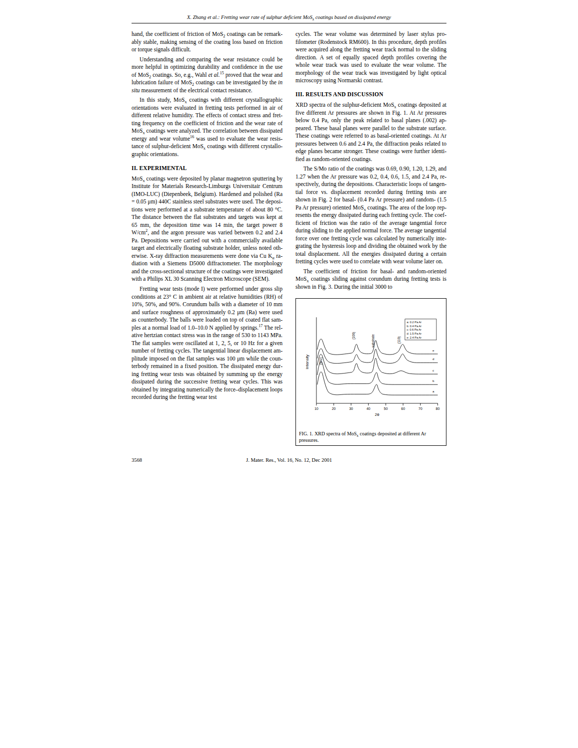X. Zhang et al.: Fretting wear rate of sulphur deficient MoSx coatings based on dissipated energy
hand, the coefficient of friction of MoS2 coatings can be remarkably stable, making sensing of the coating loss based on friction or torque signals difficult.
Understanding and comparing the wear resistance could be more helpful in optimizing durability and confidence in the use of MoS2 coatings. So, e.g., Wahl et al.15 proved that the wear and lubrication failure of MoS2 coatings can be investigated by the in situ measurement of the electrical contact resistance.
In this study, MoSx coatings with different crystallographic orientations were evaluated in fretting tests performed in air of different relative humidity. The effects of contact stress and fretting frequency on the coefficient of friction and the wear rate of MoSx coatings were analyzed. The correlation between dissipated energy and wear volume16 was used to evaluate the wear resistance of sulphur-deficient MoSx coatings with different crystallographic orientations.
II. EXPERIMENTAL
MoSx coatings were deposited by planar magnetron sputtering by Institute for Materials Research-Limburgs Universitair Centrum (IMO-LUC) (Diepenbeek, Belgium). Hardened and polished (Ra = 0.05 μm) 440C stainless steel substrates were used. The depositions were performed at a substrate temperature of about 80 °C. The distance between the flat substrates and targets was kept at 65 mm, the deposition time was 14 min, the target power 8 W/cm2, and the argon pressure was varied between 0.2 and 2.4 Pa. Depositions were carried out with a commercially available target and electrically floating substrate holder, unless noted otherwise. X-ray diffraction measurements were done via Cu Kα radiation with a Siemens D5000 diffractometer. The morphology and the cross-sectional structure of the coatings were investigated with a Philips XL 30 Scanning Electron Microscope (SEM).
Fretting wear tests (mode I) were performed under gross slip conditions at 23° C in ambient air at relative humidities (RH) of 10%, 50%, and 90%. Corundum balls with a diameter of 10 mm and surface roughness of approximately 0.2 μm (Ra) were used as counterbody. The balls were loaded on top of coated flat samples at a normal load of 1.0–10.0 N applied by springs.17 The relative hertzian contact stress was in the range of 530 to 1143 MPa. The flat samples were oscillated at 1, 2, 5, or 10 Hz for a given number of fretting cycles. The tangential linear displacement amplitude imposed on the flat samples was 100 μm while the counterbody remained in a fixed position. The dissipated energy during fretting wear tests was obtained by summing up the energy dissipated during the successive fretting wear cycles. This was obtained by integrating numerically the force–displacement loops recorded during the fretting wear test
cycles. The wear volume was determined by laser stylus profilometer (Rodenstock RM600). In this procedure, depth profiles were acquired along the fretting wear track normal to the sliding direction. A set of equally spaced depth profiles covering the whole wear track was used to evaluate the wear volume. The morphology of the wear track was investigated by light optical microscopy using Normarski contrast.
III. RESULTS AND DISCUSSION
XRD spectra of the sulphur-deficient MoSx coatings deposited at five different Ar pressures are shown in Fig. 1. At Ar pressures below 0.4 Pa, only the peak related to basal planes (.002) appeared. These basal planes were parallel to the substrate surface. These coatings were referred to as basal-oriented coatings. At Ar pressures between 0.6 and 2.4 Pa, the diffraction peaks related to edge planes became stronger. These coatings were further identified as random-oriented coatings.
The S/Mo ratio of the coatings was 0.69, 0.90, 1.20, 1.29, and 1.27 when the Ar pressure was 0.2, 0.4, 0.6, 1.5, and 2.4 Pa, respectively, during the depositions. Characteristic loops of tangential force vs. displacement recorded during fretting tests are shown in Fig. 2 for basal- (0.4 Pa Ar pressure) and random- (1.5 Pa Ar pressure) oriented MoSx coatings. The area of the loop represents the energy dissipated during each fretting cycle. The coefficient of friction was the ratio of the average tangential force during sliding to the applied normal force. The average tangential force over one fretting cycle was calculated by numerically integrating the hysteresis loop and dividing the obtained work by the total displacement. All the energies dissipated during a certain fretting cycles were used to correlate with wear volume later on.
The coefficient of friction for basal- and random-oriented MoSx coatings sliding against corundum during fretting tests is shown in Fig. 3. During the initial 3000 to
10 20 30 40 50 60 70 80 2θ Intensity a: 0.2 Pa Ar b: 0.4 Pa Ar c: 0.6 Pa Ar d: 1.5 Pa Ar e: 2.4 Pa Ar (002) (100) substrate (110) e d c b a
FIG. 1. XRD spectra of MoSx coatings deposited at different Ar pressures.
3568
J. Mater. Res., Vol. 16, No. 12, Dec 2001